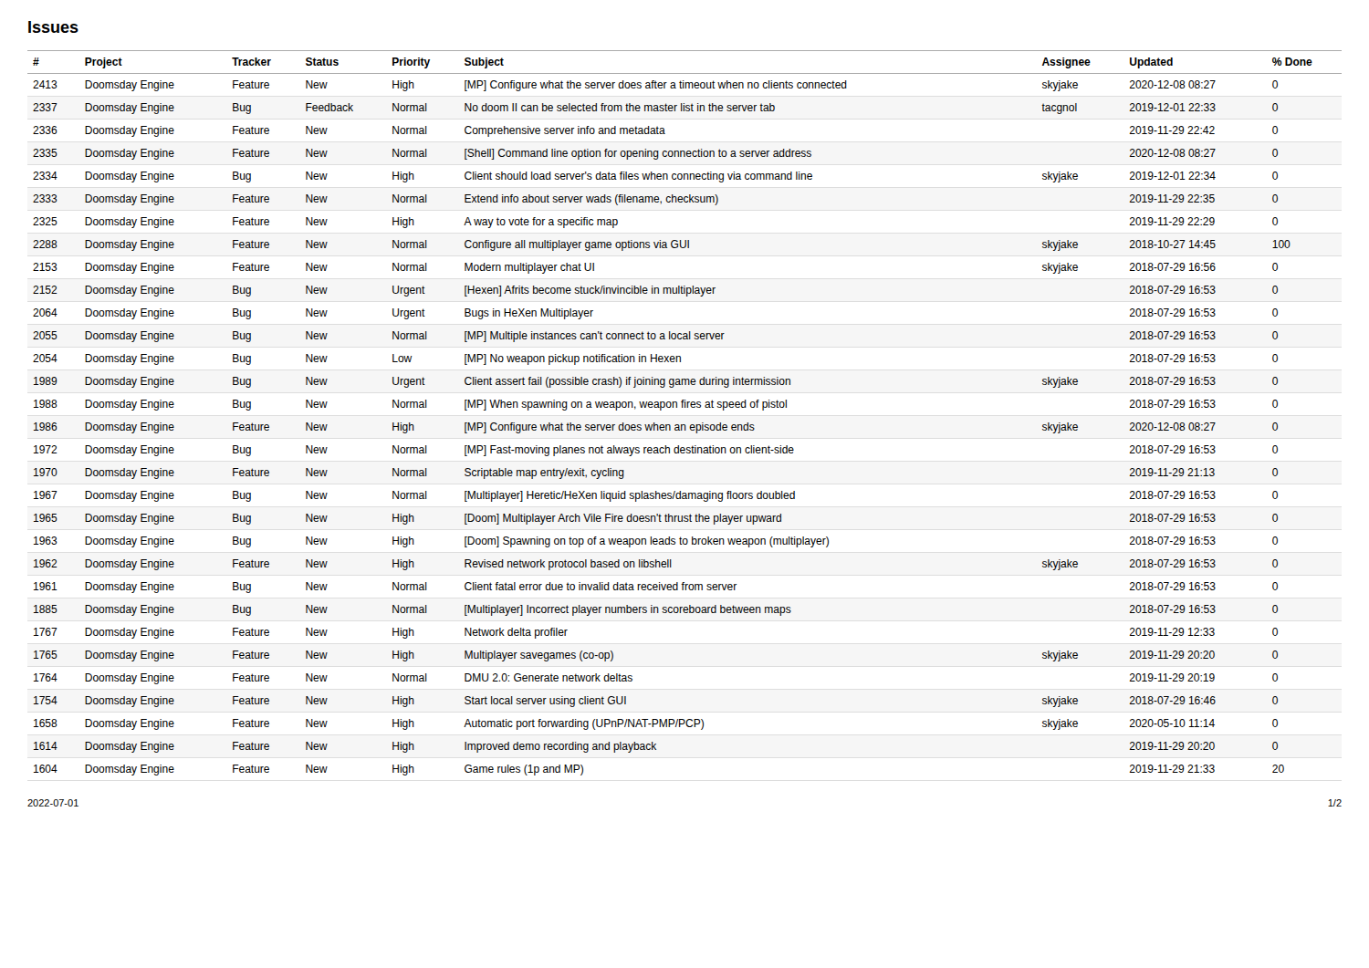Issues
| # | Project | Tracker | Status | Priority | Subject | Assignee | Updated | % Done |
| --- | --- | --- | --- | --- | --- | --- | --- | --- |
| 2413 | Doomsday Engine | Feature | New | High | [MP] Configure what the server does after a timeout when no clients connected | skyjake | 2020-12-08 08:27 | 0 |
| 2337 | Doomsday Engine | Bug | Feedback | Normal | No doom II can be selected from the master list in the server tab | tacgnol | 2019-12-01 22:33 | 0 |
| 2336 | Doomsday Engine | Feature | New | Normal | Comprehensive server info and metadata | | 2019-11-29 22:42 | 0 |
| 2335 | Doomsday Engine | Feature | New | Normal | [Shell] Command line option for opening connection to a server address | | 2020-12-08 08:27 | 0 |
| 2334 | Doomsday Engine | Bug | New | High | Client should load server's data files when connecting via command line | skyjake | 2019-12-01 22:34 | 0 |
| 2333 | Doomsday Engine | Feature | New | Normal | Extend info about server wads (filename, checksum) | | 2019-11-29 22:35 | 0 |
| 2325 | Doomsday Engine | Feature | New | High | A way to vote for a specific map | | 2019-11-29 22:29 | 0 |
| 2288 | Doomsday Engine | Feature | New | Normal | Configure all multiplayer game options via GUI | skyjake | 2018-10-27 14:45 | 100 |
| 2153 | Doomsday Engine | Feature | New | Normal | Modern multiplayer chat UI | skyjake | 2018-07-29 16:56 | 0 |
| 2152 | Doomsday Engine | Bug | New | Urgent | [Hexen] Afrits become stuck/invincible in multiplayer | | 2018-07-29 16:53 | 0 |
| 2064 | Doomsday Engine | Bug | New | Urgent | Bugs in HeXen Multiplayer | | 2018-07-29 16:53 | 0 |
| 2055 | Doomsday Engine | Bug | New | Normal | [MP] Multiple instances can't connect to a local server | | 2018-07-29 16:53 | 0 |
| 2054 | Doomsday Engine | Bug | New | Low | [MP] No weapon pickup notification in Hexen | | 2018-07-29 16:53 | 0 |
| 1989 | Doomsday Engine | Bug | New | Urgent | Client assert fail (possible crash) if joining game during intermission | skyjake | 2018-07-29 16:53 | 0 |
| 1988 | Doomsday Engine | Bug | New | Normal | [MP] When spawning on a weapon, weapon fires at speed of pistol | | 2018-07-29 16:53 | 0 |
| 1986 | Doomsday Engine | Feature | New | High | [MP] Configure what the server does when an episode ends | skyjake | 2020-12-08 08:27 | 0 |
| 1972 | Doomsday Engine | Bug | New | Normal | [MP] Fast-moving planes not always reach destination on client-side | | 2018-07-29 16:53 | 0 |
| 1970 | Doomsday Engine | Feature | New | Normal | Scriptable map entry/exit, cycling | | 2019-11-29 21:13 | 0 |
| 1967 | Doomsday Engine | Bug | New | Normal | [Multiplayer] Heretic/HeXen liquid splashes/damaging floors doubled | | 2018-07-29 16:53 | 0 |
| 1965 | Doomsday Engine | Bug | New | High | [Doom] Multiplayer Arch Vile Fire doesn't thrust the player upward | | 2018-07-29 16:53 | 0 |
| 1963 | Doomsday Engine | Bug | New | High | [Doom] Spawning on top of a weapon leads to broken weapon (multiplayer) | | 2018-07-29 16:53 | 0 |
| 1962 | Doomsday Engine | Feature | New | High | Revised network protocol based on libshell | skyjake | 2018-07-29 16:53 | 0 |
| 1961 | Doomsday Engine | Bug | New | Normal | Client fatal error due to invalid data received from server | | 2018-07-29 16:53 | 0 |
| 1885 | Doomsday Engine | Bug | New | Normal | [Multiplayer] Incorrect player numbers in scoreboard between maps | | 2018-07-29 16:53 | 0 |
| 1767 | Doomsday Engine | Feature | New | High | Network delta profiler | | 2019-11-29 12:33 | 0 |
| 1765 | Doomsday Engine | Feature | New | High | Multiplayer savegames (co-op) | skyjake | 2019-11-29 20:20 | 0 |
| 1764 | Doomsday Engine | Feature | New | Normal | DMU 2.0: Generate network deltas | | 2019-11-29 20:19 | 0 |
| 1754 | Doomsday Engine | Feature | New | High | Start local server using client GUI | skyjake | 2018-07-29 16:46 | 0 |
| 1658 | Doomsday Engine | Feature | New | High | Automatic port forwarding (UPnP/NAT-PMP/PCP) | skyjake | 2020-05-10 11:14 | 0 |
| 1614 | Doomsday Engine | Feature | New | High | Improved demo recording and playback | | 2019-11-29 20:20 | 0 |
| 1604 | Doomsday Engine | Feature | New | High | Game rules (1p and MP) | | 2019-11-29 21:33 | 20 |
2022-07-01 1/2